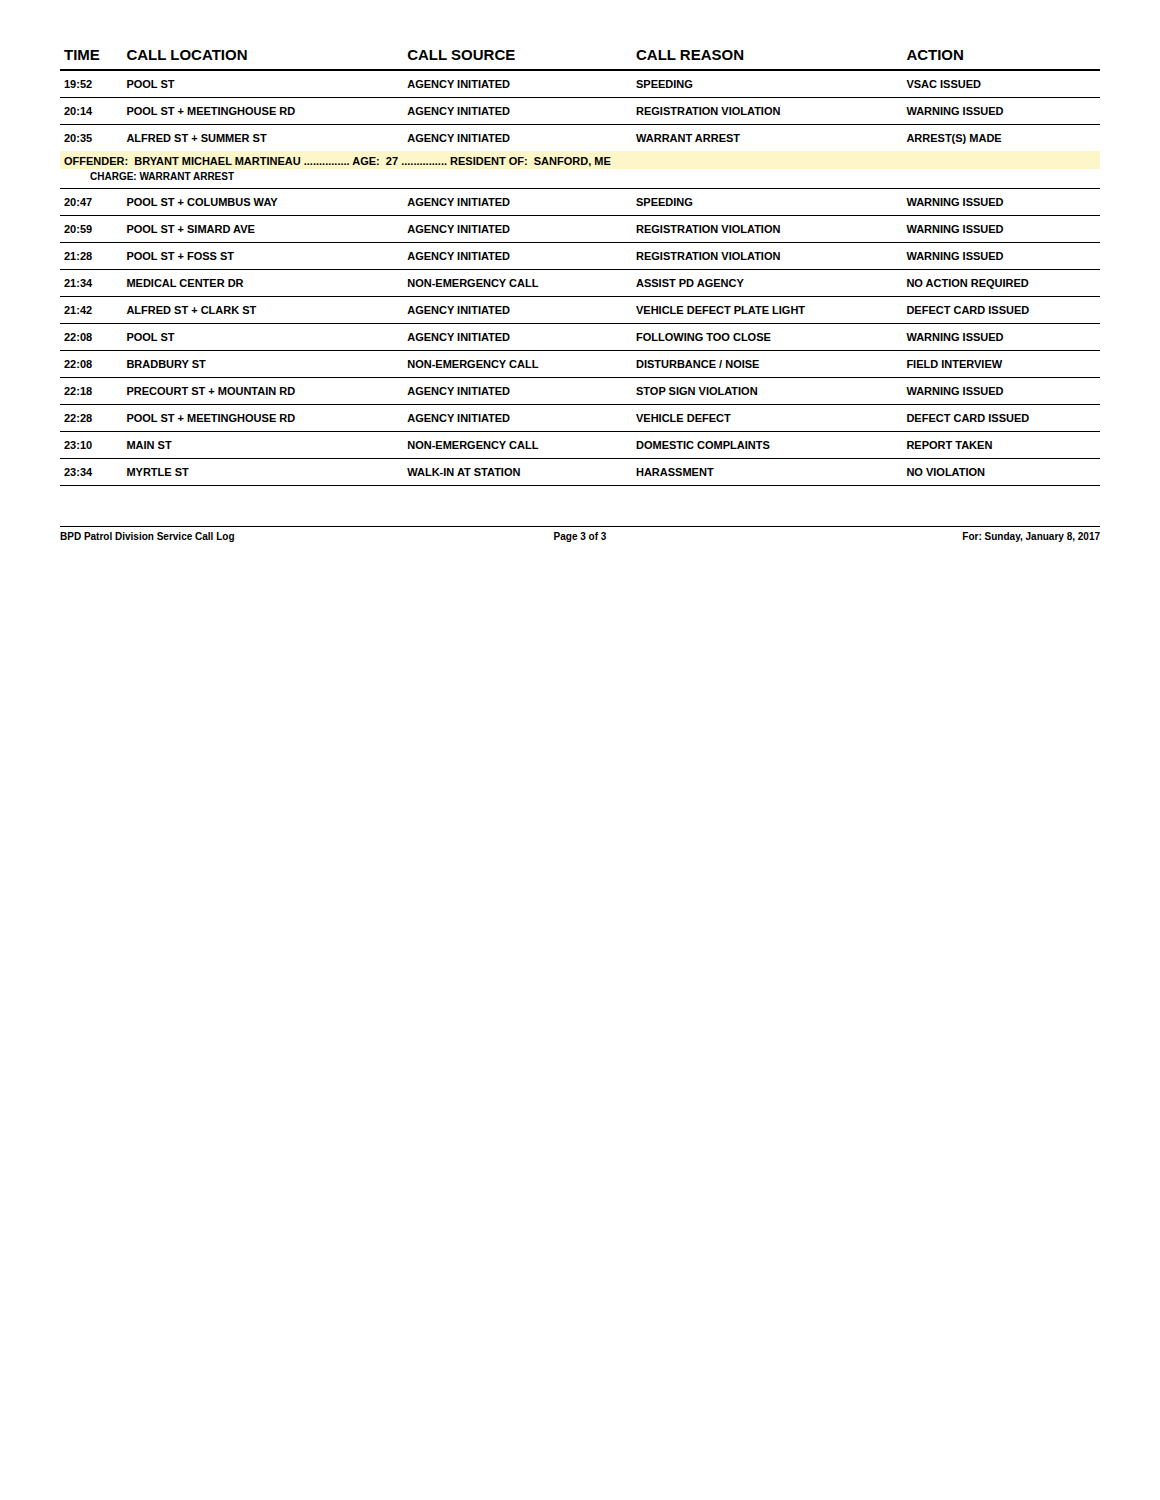| TIME | CALL LOCATION | CALL SOURCE | CALL REASON | ACTION |
| --- | --- | --- | --- | --- |
| 19:52 | POOL ST | AGENCY INITIATED | SPEEDING | VSAC ISSUED |
| 20:14 | POOL ST + MEETINGHOUSE RD | AGENCY INITIATED | REGISTRATION VIOLATION | WARNING ISSUED |
| 20:35 | ALFRED ST + SUMMER ST | AGENCY INITIATED | WARRANT ARREST | ARREST(S) MADE |
| OFFENDER: BRYANT MICHAEL MARTINEAU ............... AGE: 27 ............... RESIDENT OF: SANFORD, ME |
| CHARGE: WARRANT ARREST |
| 20:47 | POOL ST + COLUMBUS WAY | AGENCY INITIATED | SPEEDING | WARNING ISSUED |
| 20:59 | POOL ST + SIMARD AVE | AGENCY INITIATED | REGISTRATION VIOLATION | WARNING ISSUED |
| 21:28 | POOL ST + FOSS ST | AGENCY INITIATED | REGISTRATION VIOLATION | WARNING ISSUED |
| 21:34 | MEDICAL CENTER DR | NON-EMERGENCY CALL | ASSIST PD AGENCY | NO ACTION REQUIRED |
| 21:42 | ALFRED ST + CLARK ST | AGENCY INITIATED | VEHICLE DEFECT PLATE LIGHT | DEFECT CARD ISSUED |
| 22:08 | POOL ST | AGENCY INITIATED | FOLLOWING TOO CLOSE | WARNING ISSUED |
| 22:08 | BRADBURY ST | NON-EMERGENCY CALL | DISTURBANCE / NOISE | FIELD INTERVIEW |
| 22:18 | PRECOURT ST + MOUNTAIN RD | AGENCY INITIATED | STOP SIGN VIOLATION | WARNING ISSUED |
| 22:28 | POOL ST + MEETINGHOUSE RD | AGENCY INITIATED | VEHICLE DEFECT | DEFECT CARD ISSUED |
| 23:10 | MAIN ST | NON-EMERGENCY CALL | DOMESTIC COMPLAINTS | REPORT TAKEN |
| 23:34 | MYRTLE ST | WALK-IN AT STATION | HARASSMENT | NO VIOLATION |
BPD Patrol Division Service Call Log
Page 3 of 3
For: Sunday, January 8, 2017